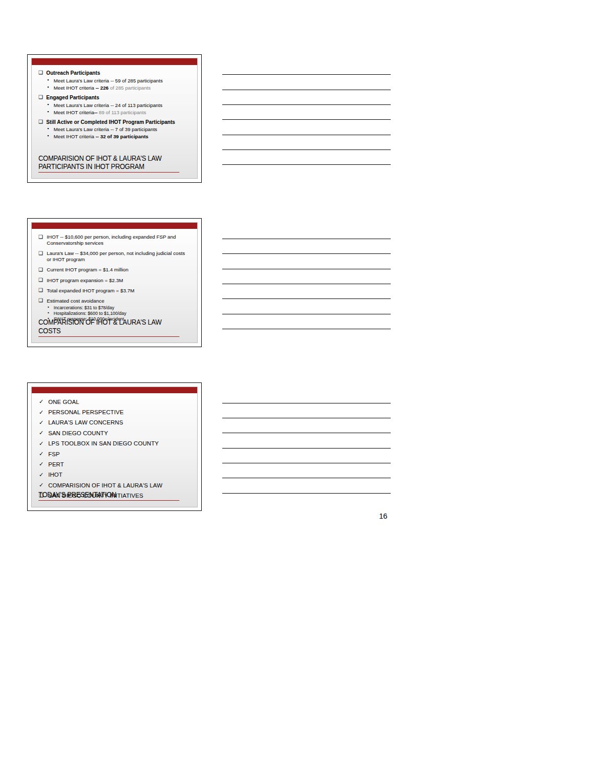Outreach Participants
Meet Laura's Law criteria -- 59 of 285 participants
Meet IHOT criteria -- 226 of 285 participants
Engaged Participants
Meet Laura's Law criteria -- 24 of 113 participants
Meet IHOT criteria-- 89 of 113 participants
Still Active or Completed IHOT Program Participants
Meet Laura's Law criteria -- 7 of 39 participants
Meet IHOT criteria -- 32 of 39 participants
COMPARISION OF IHOT & LAURA'S LAW
PARTICIPANTS IN IHOT PROGRAM
IHOT -- $10,600 per person, including expanded FSP and Conservatorship services
Laura's Law -- $34,000 per person, not including judicial costs or IHOT program
Current IHOT program = $1.4 million
IHOT program expansion = $2.3M
Total expanded IHOT program = $3.7M
Estimated cost avoidance
Incarcerations: $31 to $78/day
Hospitalizations: $600 to $1,100/day
SWAT response: $10,000+/incident
COMPARISION OF IHOT & LAURA'S LAW
COSTS
ONE GOAL
PERSONAL PERSPECTIVE
LAURA'S LAW CONCERNS
SAN DIEGO COUNTY
LPS TOOLBOX IN SAN DIEGO COUNTY
FSP
PERT
IHOT
COMPARISION OF IHOT & LAURA'S LAW
SAN DIEGO COUNTY INITIATIVES
TODAY'S PRESENTATION
16